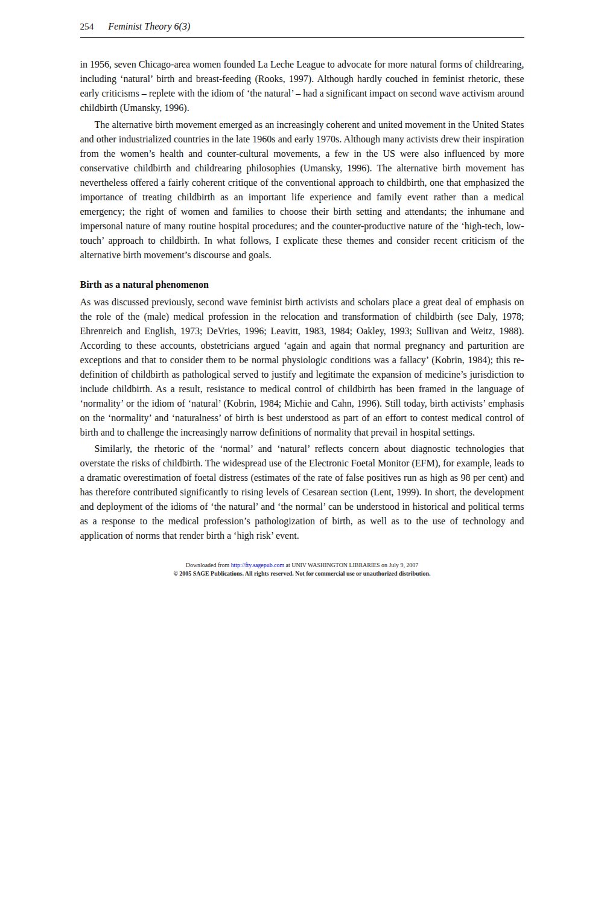254 Feminist Theory 6(3)
in 1956, seven Chicago-area women founded La Leche League to advocate for more natural forms of childrearing, including ‘natural’ birth and breast-feeding (Rooks, 1997). Although hardly couched in feminist rhetoric, these early criticisms – replete with the idiom of ‘the natural’ – had a significant impact on second wave activism around childbirth (Umansky, 1996).
The alternative birth movement emerged as an increasingly coherent and united movement in the United States and other industrialized countries in the late 1960s and early 1970s. Although many activists drew their inspiration from the women’s health and counter-cultural movements, a few in the US were also influenced by more conservative childbirth and childrearing philosophies (Umansky, 1996). The alternative birth movement has nevertheless offered a fairly coherent critique of the conventional approach to childbirth, one that emphasized the importance of treating childbirth as an important life experience and family event rather than a medical emergency; the right of women and families to choose their birth setting and attendants; the inhumane and impersonal nature of many routine hospital procedures; and the counter-productive nature of the ‘high-tech, low-touch’ approach to childbirth. In what follows, I explicate these themes and consider recent criticism of the alternative birth movement’s discourse and goals.
Birth as a natural phenomenon
As was discussed previously, second wave feminist birth activists and scholars place a great deal of emphasis on the role of the (male) medical profession in the relocation and transformation of childbirth (see Daly, 1978; Ehrenreich and English, 1973; DeVries, 1996; Leavitt, 1983, 1984; Oakley, 1993; Sullivan and Weitz, 1988). According to these accounts, obstetricians argued ‘again and again that normal pregnancy and parturition are exceptions and that to consider them to be normal physiologic conditions was a fallacy’ (Kobrin, 1984); this re-definition of childbirth as pathological served to justify and legitimate the expansion of medicine’s jurisdiction to include childbirth. As a result, resistance to medical control of childbirth has been framed in the language of ‘normality’ or the idiom of ‘natural’ (Kobrin, 1984; Michie and Cahn, 1996). Still today, birth activists’ emphasis on the ‘normality’ and ‘naturalness’ of birth is best understood as part of an effort to contest medical control of birth and to challenge the increasingly narrow definitions of normality that prevail in hospital settings.
Similarly, the rhetoric of the ‘normal’ and ‘natural’ reflects concern about diagnostic technologies that overstate the risks of childbirth. The widespread use of the Electronic Foetal Monitor (EFM), for example, leads to a dramatic overestimation of foetal distress (estimates of the rate of false positives run as high as 98 per cent) and has therefore contributed significantly to rising levels of Cesarean section (Lent, 1999). In short, the development and deployment of the idioms of ‘the natural’ and ‘the normal’ can be understood in historical and political terms as a response to the medical profession’s pathologization of birth, as well as to the use of technology and application of norms that render birth a ‘high risk’ event.
Downloaded from http://fty.sagepub.com at UNIV WASHINGTON LIBRARIES on July 9, 2007
© 2005 SAGE Publications. All rights reserved. Not for commercial use or unauthorized distribution.